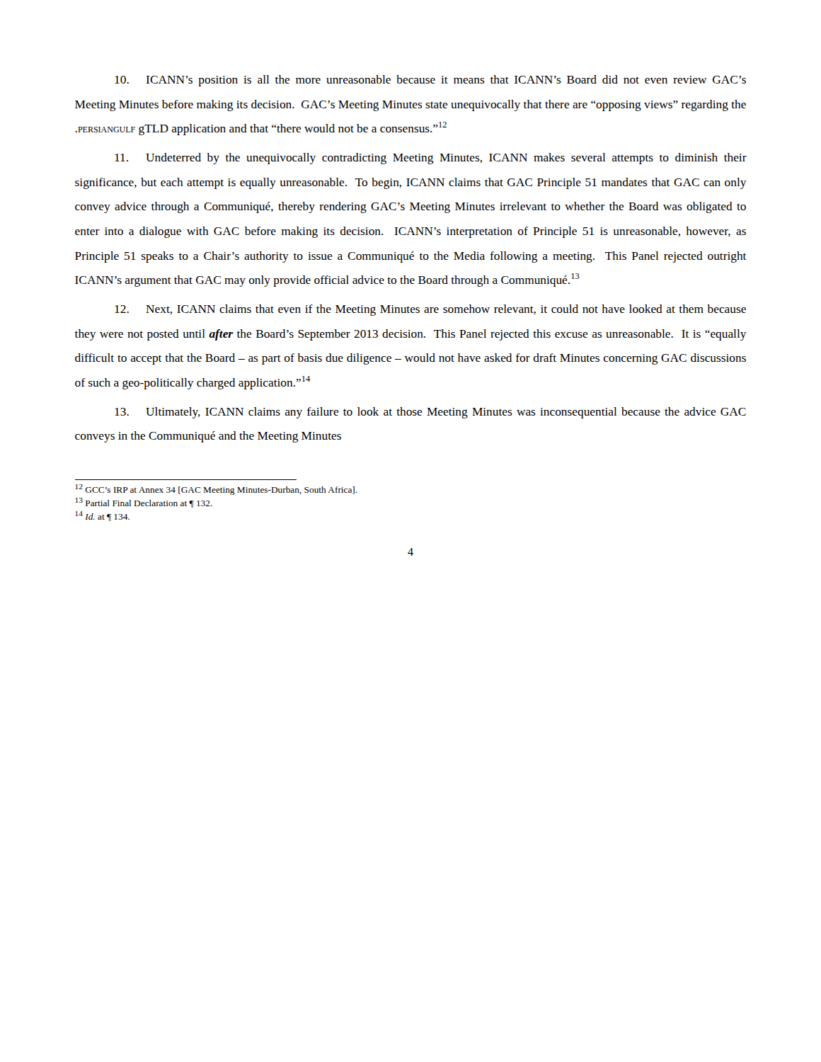10. ICANN’s position is all the more unreasonable because it means that ICANN’s Board did not even review GAC’s Meeting Minutes before making its decision. GAC’s Meeting Minutes state unequivocally that there are “opposing views” regarding the .persiangulf gTLD application and that “there would not be a consensus.”12
11. Undeterred by the unequivocally contradicting Meeting Minutes, ICANN makes several attempts to diminish their significance, but each attempt is equally unreasonable. To begin, ICANN claims that GAC Principle 51 mandates that GAC can only convey advice through a Communiqué, thereby rendering GAC’s Meeting Minutes irrelevant to whether the Board was obligated to enter into a dialogue with GAC before making its decision. ICANN’s interpretation of Principle 51 is unreasonable, however, as Principle 51 speaks to a Chair’s authority to issue a Communiqué to the Media following a meeting. This Panel rejected outright ICANN’s argument that GAC may only provide official advice to the Board through a Communiqué.13
12. Next, ICANN claims that even if the Meeting Minutes are somehow relevant, it could not have looked at them because they were not posted until after the Board’s September 2013 decision. This Panel rejected this excuse as unreasonable. It is “equally difficult to accept that the Board – as part of basis due diligence – would not have asked for draft Minutes concerning GAC discussions of such a geo-politically charged application.”14
13. Ultimately, ICANN claims any failure to look at those Meeting Minutes was inconsequential because the advice GAC conveys in the Communiqué and the Meeting Minutes
12 GCC’s IRP at Annex 34 [GAC Meeting Minutes-Durban, South Africa].
13 Partial Final Declaration at ¶ 132.
14 Id. at ¶ 134.
4